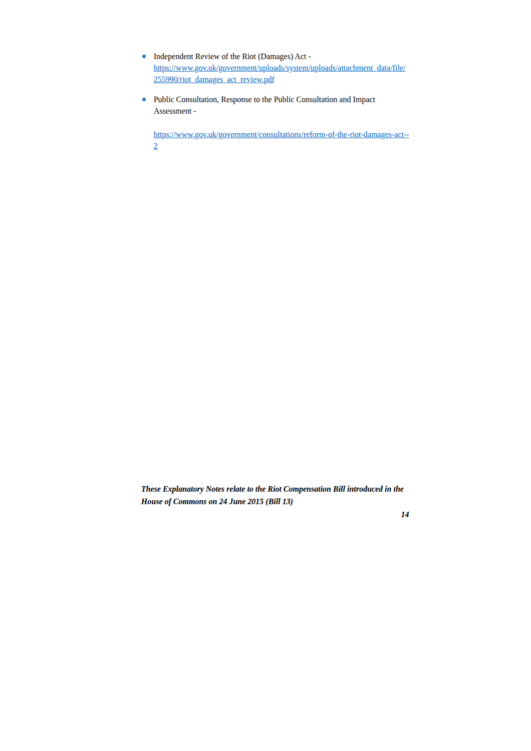Independent Review of the Riot (Damages) Act - https://www.gov.uk/government/uploads/system/uploads/attachment_data/file/255990/riot_damages_act_review.pdf
Public Consultation, Response to the Public Consultation and Impact Assessment -
https://www.gov.uk/government/consultations/reform-of-the-riot-damages-act--2
These Explanatory Notes relate to the Riot Compensation Bill introduced in the House of Commons on 24 June 2015 (Bill 13)
14